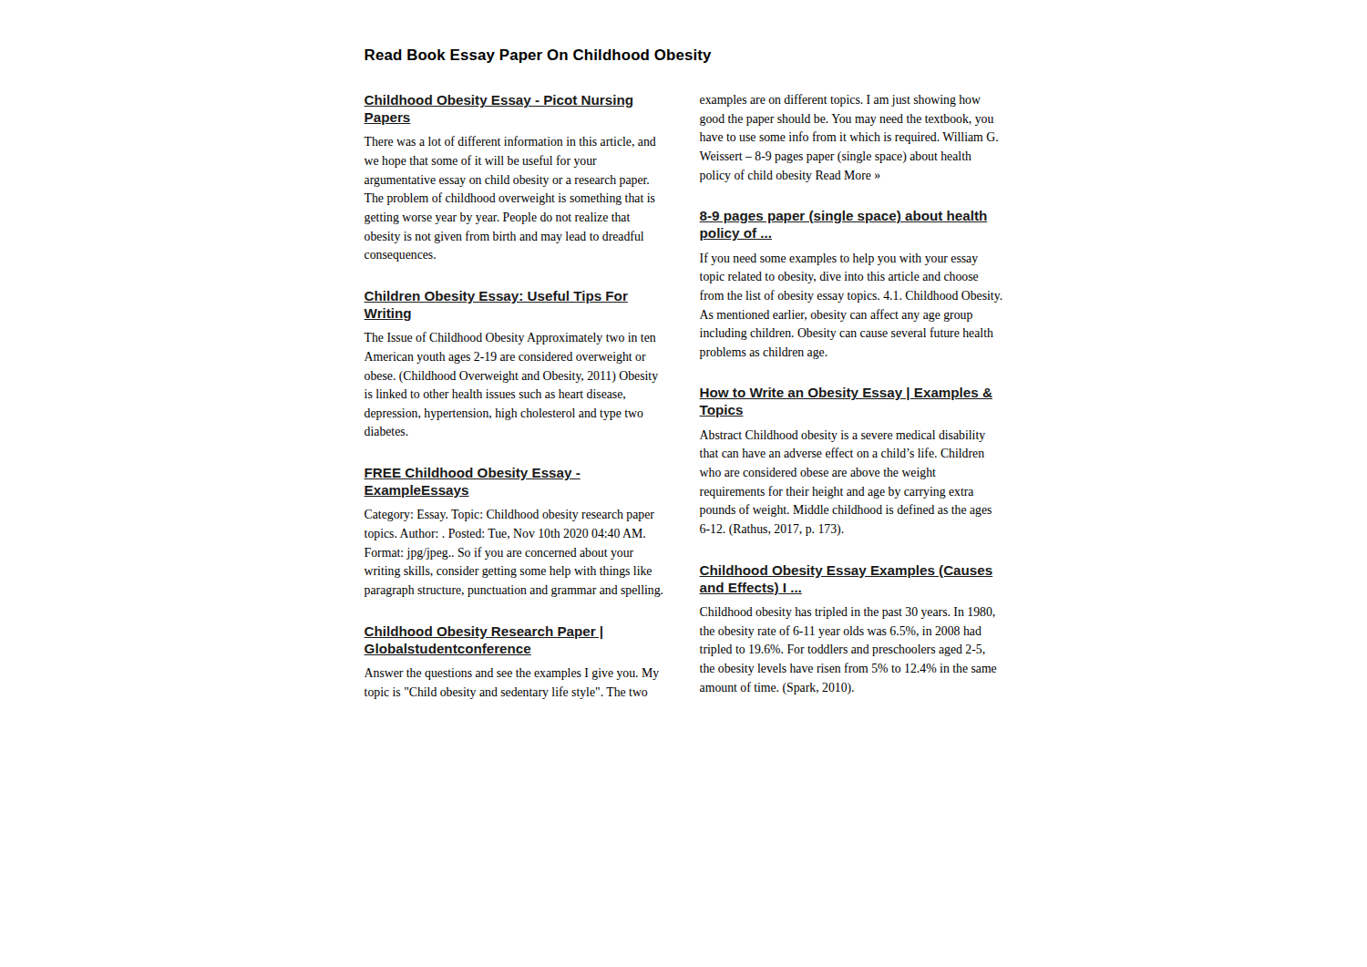Read Book Essay Paper On Childhood Obesity
Childhood Obesity Essay - Picot Nursing Papers
There was a lot of different information in this article, and we hope that some of it will be useful for your argumentative essay on child obesity or a research paper. The problem of childhood overweight is something that is getting worse year by year. People do not realize that obesity is not given from birth and may lead to dreadful consequences.
Children Obesity Essay: Useful Tips For Writing
The Issue of Childhood Obesity Approximately two in ten American youth ages 2-19 are considered overweight or obese. (Childhood Overweight and Obesity, 2011) Obesity is linked to other health issues such as heart disease, depression, hypertension, high cholesterol and type two diabetes.
FREE Childhood Obesity Essay - ExampleEssays
Category: Essay. Topic: Childhood obesity research paper topics. Author: . Posted: Tue, Nov 10th 2020 04:40 AM. Format: jpg/jpeg.. So if you are concerned about your writing skills, consider getting some help with things like paragraph structure, punctuation and grammar and spelling.
Childhood Obesity Research Paper | Globalstudentconference
Answer the questions and see the examples I give you. My topic is "Child obesity and sedentary life style". The two examples are on different topics. I am just showing how good the paper should be. You may need the textbook, you have to use some info from it which is required. William G. Weissert – 8-9 pages paper (single space) about health policy of child obesity Read More »
8-9 pages paper (single space) about health policy of ...
If you need some examples to help you with your essay topic related to obesity, dive into this article and choose from the list of obesity essay topics. 4.1. Childhood Obesity. As mentioned earlier, obesity can affect any age group including children. Obesity can cause several future health problems as children age.
How to Write an Obesity Essay | Examples & Topics
Abstract Childhood obesity is a severe medical disability that can have an adverse effect on a child’s life. Children who are considered obese are above the weight requirements for their height and age by carrying extra pounds of weight. Middle childhood is defined as the ages 6-12. (Rathus, 2017, p. 173).
Childhood Obesity Essay Examples (Causes and Effects) I ...
Childhood obesity has tripled in the past 30 years. In 1980, the obesity rate of 6-11 year olds was 6.5%, in 2008 had tripled to 19.6%. For toddlers and preschoolers aged 2-5, the obesity levels have risen from 5% to 12.4% in the same amount of time. (Spark, 2010).